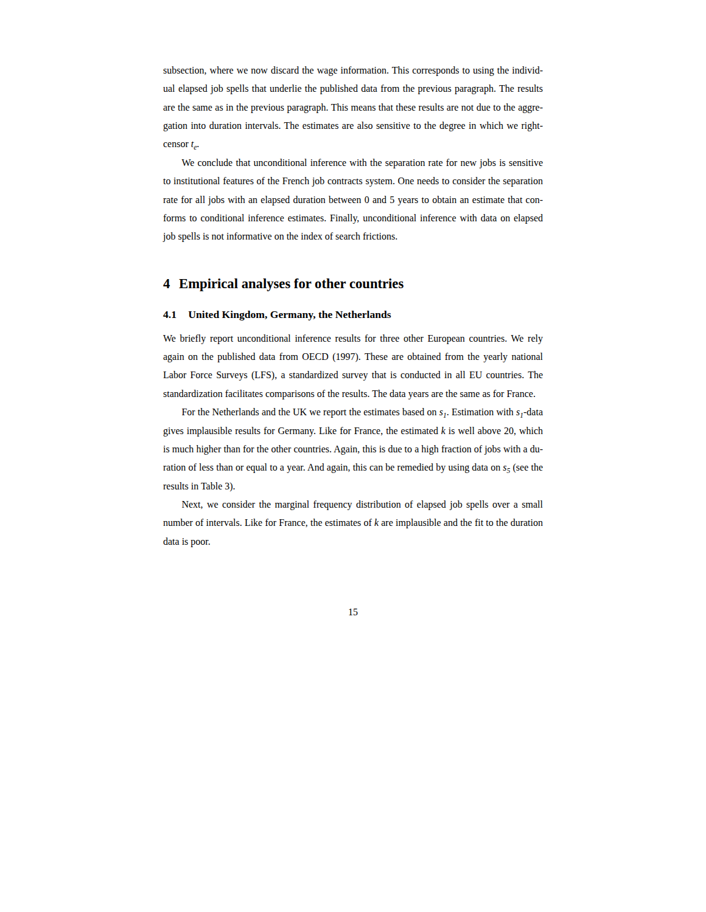subsection, where we now discard the wage information. This corresponds to using the individual elapsed job spells that underlie the published data from the previous paragraph. The results are the same as in the previous paragraph. This means that these results are not due to the aggregation into duration intervals. The estimates are also sensitive to the degree in which we right-censor te.
We conclude that unconditional inference with the separation rate for new jobs is sensitive to institutional features of the French job contracts system. One needs to consider the separation rate for all jobs with an elapsed duration between 0 and 5 years to obtain an estimate that conforms to conditional inference estimates. Finally, unconditional inference with data on elapsed job spells is not informative on the index of search frictions.
4 Empirical analyses for other countries
4.1 United Kingdom, Germany, the Netherlands
We briefly report unconditional inference results for three other European countries. We rely again on the published data from OECD (1997). These are obtained from the yearly national Labor Force Surveys (LFS), a standardized survey that is conducted in all EU countries. The standardization facilitates comparisons of the results. The data years are the same as for France.
For the Netherlands and the UK we report the estimates based on s1. Estimation with s1-data gives implausible results for Germany. Like for France, the estimated k is well above 20, which is much higher than for the other countries. Again, this is due to a high fraction of jobs with a duration of less than or equal to a year. And again, this can be remedied by using data on s5 (see the results in Table 3).
Next, we consider the marginal frequency distribution of elapsed job spells over a small number of intervals. Like for France, the estimates of k are implausible and the fit to the duration data is poor.
15